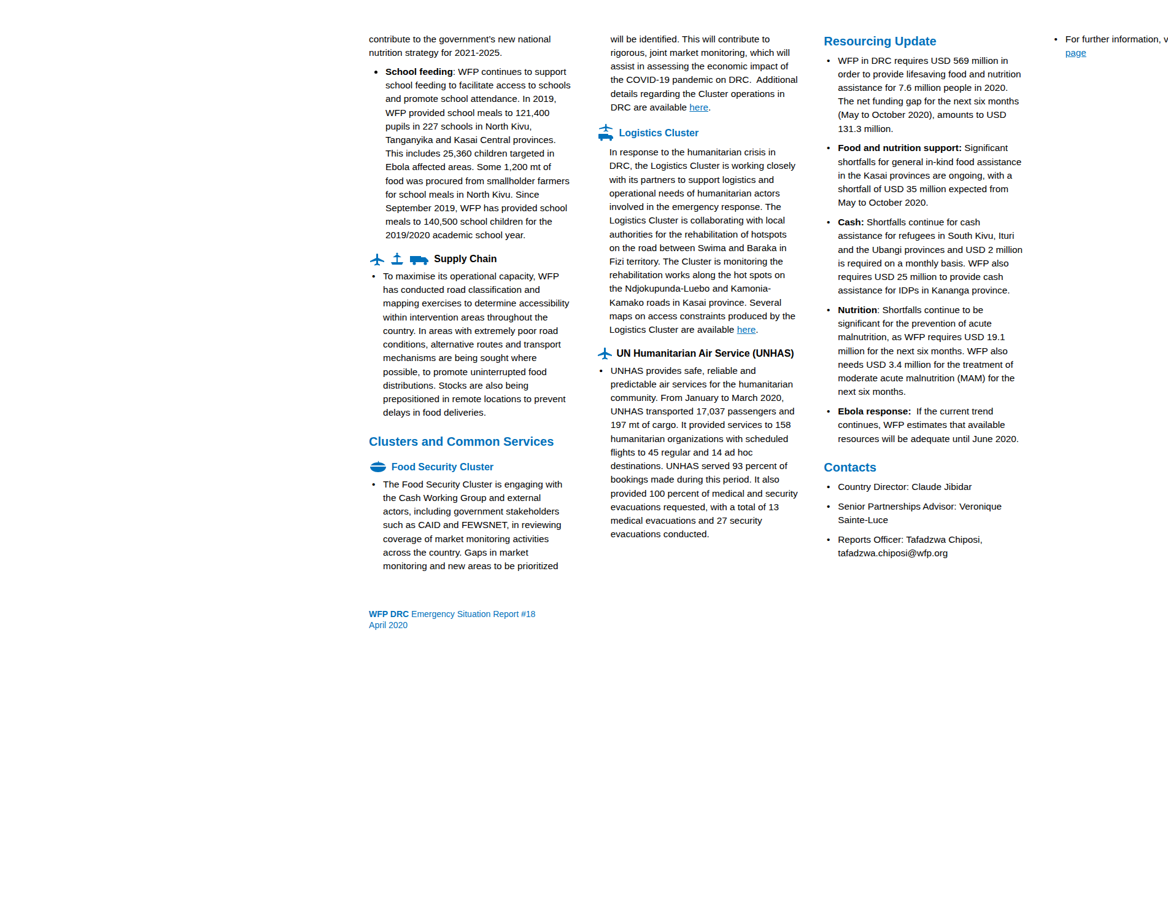contribute to the government’s new national nutrition strategy for 2021-2025.
School feeding: WFP continues to support school feeding to facilitate access to schools and promote school attendance. In 2019, WFP provided school meals to 121,400 pupils in 227 schools in North Kivu, Tanganyika and Kasai Central provinces. This includes 25,360 children targeted in Ebola affected areas. Some 1,200 mt of food was procured from smallholder farmers for school meals in North Kivu. Since September 2019, WFP has provided school meals to 140,500 school children for the 2019/2020 academic school year.
Supply Chain
To maximise its operational capacity, WFP has conducted road classification and mapping exercises to determine accessibility within intervention areas throughout the country. In areas with extremely poor road conditions, alternative routes and transport mechanisms are being sought where possible, to promote uninterrupted food distributions. Stocks are also being prepositioned in remote locations to prevent delays in food deliveries.
Clusters and Common Services
Food Security Cluster
The Food Security Cluster is engaging with the Cash Working Group and external actors, including government stakeholders such as CAID and FEWSNET, in reviewing coverage of market monitoring activities across the country. Gaps in market monitoring and new areas to be prioritized will be identified. This will contribute to rigorous, joint market monitoring, which will assist in assessing the economic impact of the COVID-19 pandemic on DRC. Additional details regarding the Cluster operations in DRC are available here.
Logistics Cluster
In response to the humanitarian crisis in DRC, the Logistics Cluster is working closely with its partners to support logistics and operational needs of humanitarian actors involved in the emergency response. The Logistics Cluster is collaborating with local authorities for the rehabilitation of hotspots on the road between Swima and Baraka in Fizi territory. The Cluster is monitoring the rehabilitation works along the hot spots on the Ndjokupunda-Luebo and Kamonia-Kamako roads in Kasai province. Several maps on access constraints produced by the Logistics Cluster are available here.
UN Humanitarian Air Service (UNHAS)
UNHAS provides safe, reliable and predictable air services for the humanitarian community. From January to March 2020, UNHAS transported 17,037 passengers and 197 mt of cargo. It provided services to 158 humanitarian organizations with scheduled flights to 45 regular and 14 ad hoc destinations. UNHAS served 93 percent of bookings made during this period. It also provided 100 percent of medical and security evacuations requested, with a total of 13 medical evacuations and 27 security evacuations conducted.
Resourcing Update
WFP in DRC requires USD 569 million in order to provide lifesaving food and nutrition assistance for 7.6 million people in 2020. The net funding gap for the next six months (May to October 2020), amounts to USD 131.3 million.
Food and nutrition support: Significant shortfalls for general in-kind food assistance in the Kasai provinces are ongoing, with a shortfall of USD 35 million expected from May to October 2020.
Cash: Shortfalls continue for cash assistance for refugees in South Kivu, Ituri and the Ubangi provinces and USD 2 million is required on a monthly basis. WFP also requires USD 25 million to provide cash assistance for IDPs in Kananga province.
Nutrition: Shortfalls continue to be significant for the prevention of acute malnutrition, as WFP requires USD 19.1 million for the next six months. WFP also needs USD 3.4 million for the treatment of moderate acute malnutrition (MAM) for the next six months.
Ebola response: If the current trend continues, WFP estimates that available resources will be adequate until June 2020.
Contacts
Country Director: Claude Jibidar
Senior Partnerships Advisor: Veronique Sainte-Luce
Reports Officer: Tafadzwa Chiposi, tafadzwa.chiposi@wfp.org
For further information, visit the WFP DRC page
WFP DRC Emergency Situation Report #18
April 2020